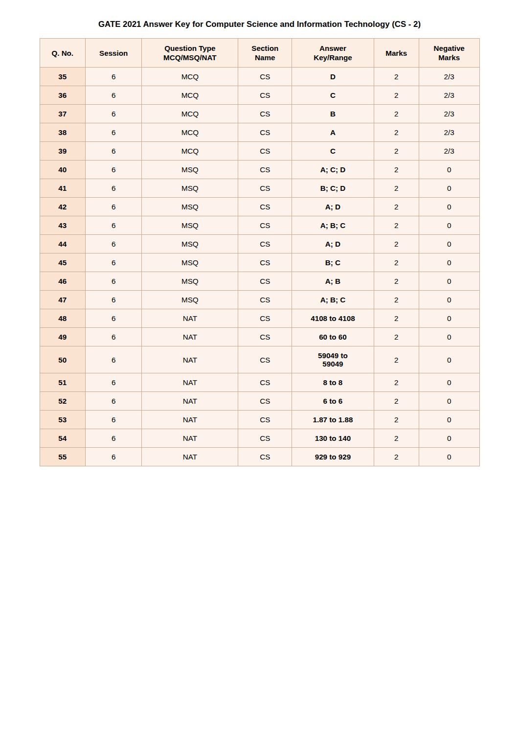GATE 2021 Answer Key for Computer Science and Information Technology (CS - 2)
| Q. No. | Session | Question Type MCQ/MSQ/NAT | Section Name | Answer Key/Range | Marks | Negative Marks |
| --- | --- | --- | --- | --- | --- | --- |
| 35 | 6 | MCQ | CS | D | 2 | 2/3 |
| 36 | 6 | MCQ | CS | C | 2 | 2/3 |
| 37 | 6 | MCQ | CS | B | 2 | 2/3 |
| 38 | 6 | MCQ | CS | A | 2 | 2/3 |
| 39 | 6 | MCQ | CS | C | 2 | 2/3 |
| 40 | 6 | MSQ | CS | A; C; D | 2 | 0 |
| 41 | 6 | MSQ | CS | B; C; D | 2 | 0 |
| 42 | 6 | MSQ | CS | A; D | 2 | 0 |
| 43 | 6 | MSQ | CS | A; B; C | 2 | 0 |
| 44 | 6 | MSQ | CS | A; D | 2 | 0 |
| 45 | 6 | MSQ | CS | B; C | 2 | 0 |
| 46 | 6 | MSQ | CS | A; B | 2 | 0 |
| 47 | 6 | MSQ | CS | A; B; C | 2 | 0 |
| 48 | 6 | NAT | CS | 4108 to 4108 | 2 | 0 |
| 49 | 6 | NAT | CS | 60 to 60 | 2 | 0 |
| 50 | 6 | NAT | CS | 59049 to 59049 | 2 | 0 |
| 51 | 6 | NAT | CS | 8 to 8 | 2 | 0 |
| 52 | 6 | NAT | CS | 6 to 6 | 2 | 0 |
| 53 | 6 | NAT | CS | 1.87 to 1.88 | 2 | 0 |
| 54 | 6 | NAT | CS | 130 to 140 | 2 | 0 |
| 55 | 6 | NAT | CS | 929 to 929 | 2 | 0 |